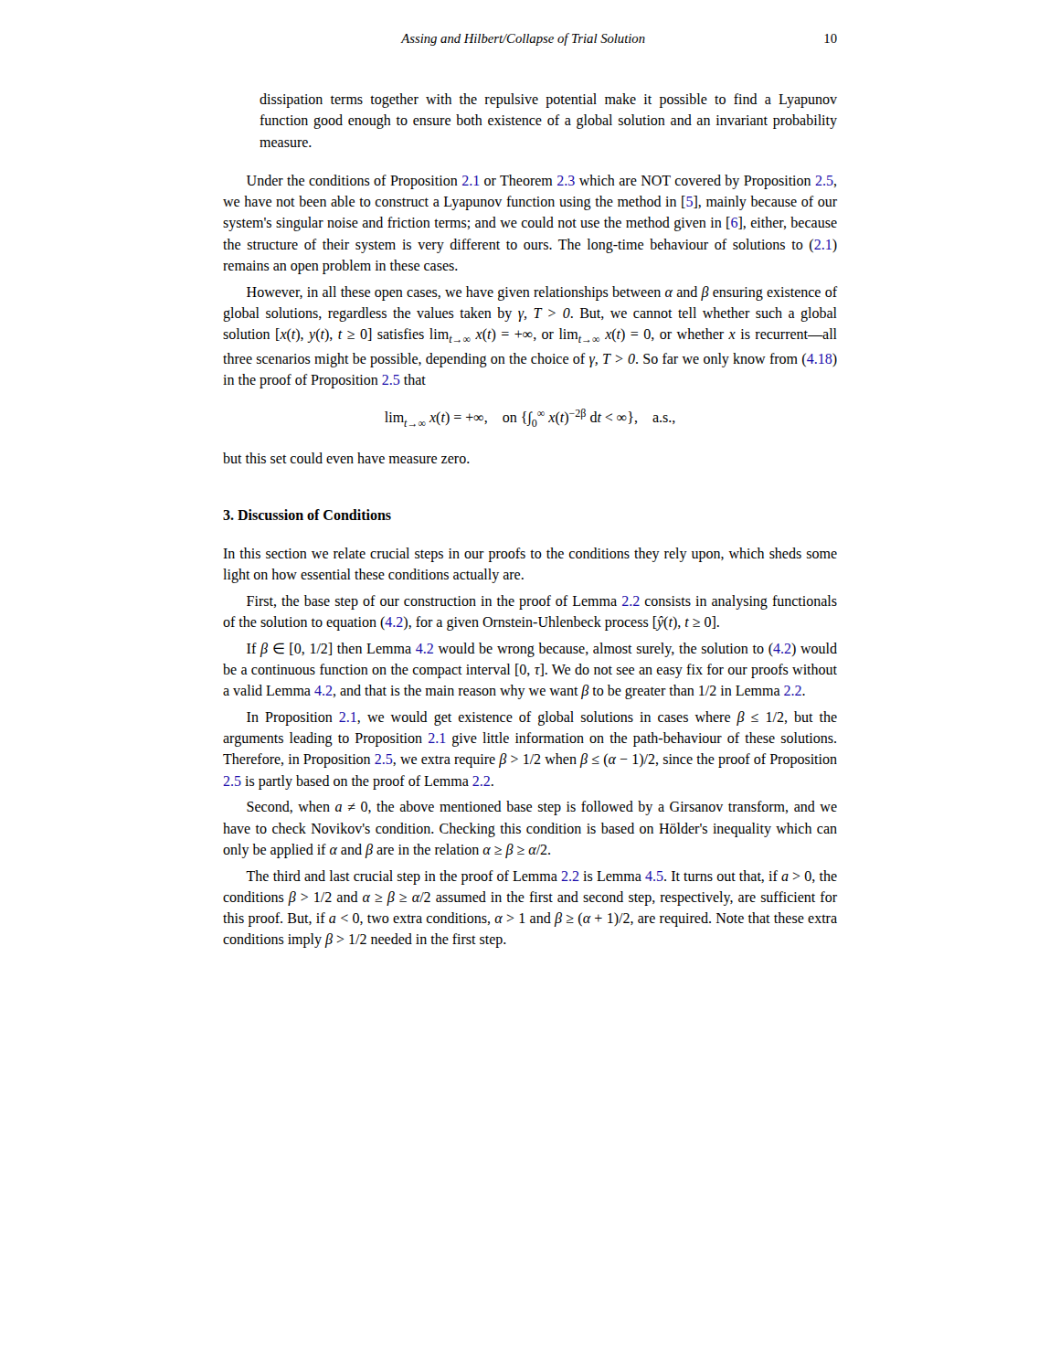Assing and Hilbert/Collapse of Trial Solution 10
dissipation terms together with the repulsive potential make it possible to find a Lyapunov function good enough to ensure both existence of a global solution and an invariant probability measure.
Under the conditions of Proposition 2.1 or Theorem 2.3 which are NOT covered by Proposition 2.5, we have not been able to construct a Lyapunov function using the method in [5], mainly because of our system's singular noise and friction terms; and we could not use the method given in [6], either, because the structure of their system is very different to ours. The long-time behaviour of solutions to (2.1) remains an open problem in these cases.
However, in all these open cases, we have given relationships between α and β ensuring existence of global solutions, regardless the values taken by γ, T > 0. But, we cannot tell whether such a global solution [x(t), y(t), t ≥ 0] satisfies limt→∞ x(t) = +∞, or limt→∞ x(t) = 0, or whether x is recurrent—all three scenarios might be possible, depending on the choice of γ, T > 0. So far we only know from (4.18) in the proof of Proposition 2.5 that
limt→∞ x(t) = +∞, on {∫0∞ x(t)−2β dt < ∞}, a.s.,
but this set could even have measure zero.
3. Discussion of Conditions
In this section we relate crucial steps in our proofs to the conditions they rely upon, which sheds some light on how essential these conditions actually are.
First, the base step of our construction in the proof of Lemma 2.2 consists in analysing functionals of the solution to equation (4.2), for a given Ornstein-Uhlenbeck process [ŷ(t), t ≥ 0].
If β ∈ [0, 1/2] then Lemma 4.2 would be wrong because, almost surely, the solution to (4.2) would be a continuous function on the compact interval [0, τ]. We do not see an easy fix for our proofs without a valid Lemma 4.2, and that is the main reason why we want β to be greater than 1/2 in Lemma 2.2.
In Proposition 2.1, we would get existence of global solutions in cases where β ≤ 1/2, but the arguments leading to Proposition 2.1 give little information on the path-behaviour of these solutions. Therefore, in Proposition 2.5, we extra require β > 1/2 when β ≤ (α − 1)/2, since the proof of Proposition 2.5 is partly based on the proof of Lemma 2.2.
Second, when a ≠ 0, the above mentioned base step is followed by a Girsanov transform, and we have to check Novikov's condition. Checking this condition is based on Hölder's inequality which can only be applied if α and β are in the relation α ≥ β ≥ α/2.
The third and last crucial step in the proof of Lemma 2.2 is Lemma 4.5. It turns out that, if a > 0, the conditions β > 1/2 and α ≥ β ≥ α/2 assumed in the first and second step, respectively, are sufficient for this proof. But, if a < 0, two extra conditions, α > 1 and β ≥ (α + 1)/2, are required. Note that these extra conditions imply β > 1/2 needed in the first step.